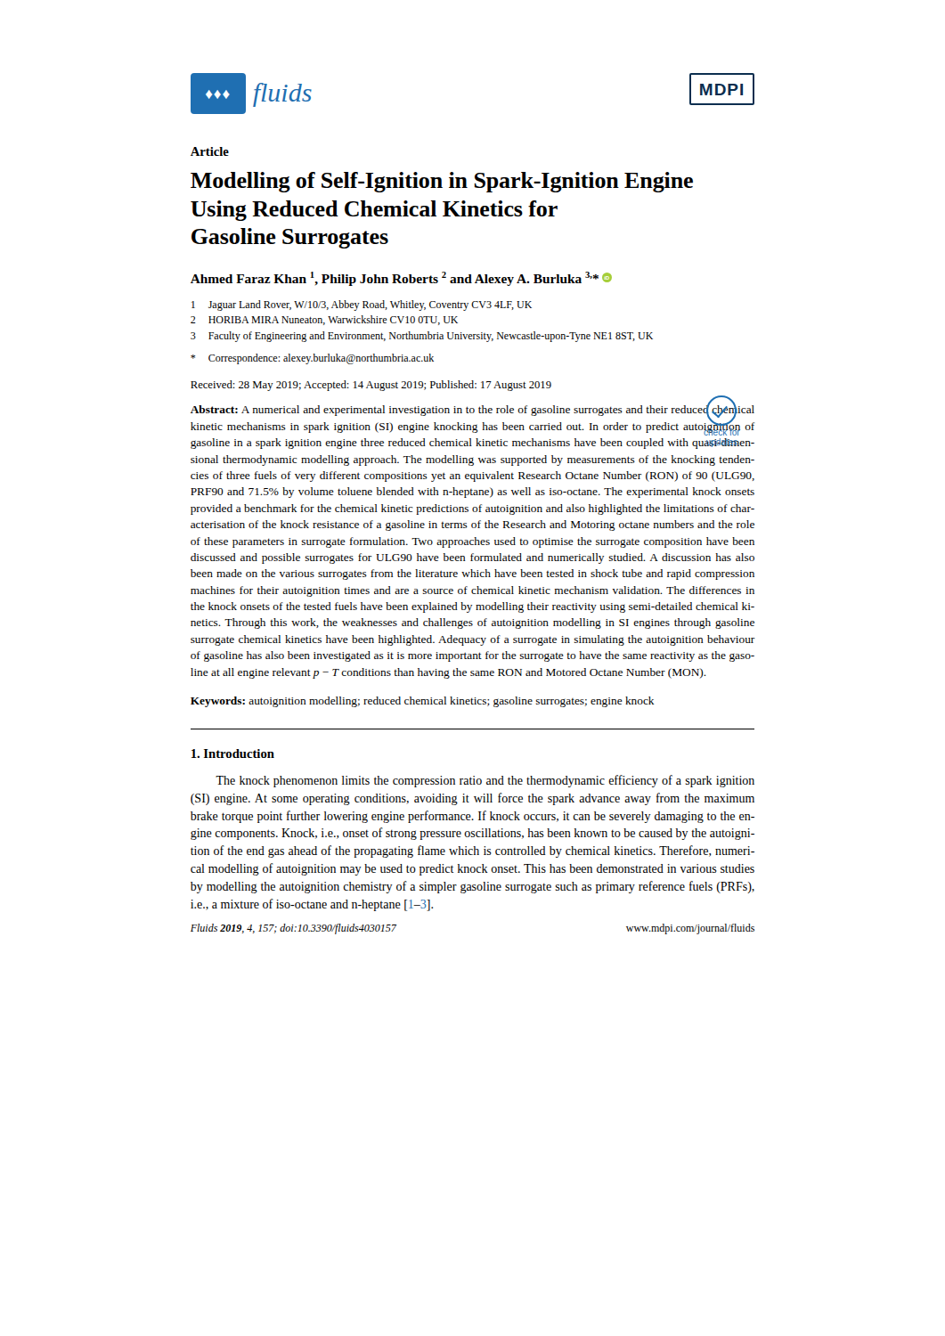♦♦♦
fluids
MDPI
Article
Modelling of Self-Ignition in Spark-Ignition Engine Using Reduced Chemical Kinetics for
Gasoline Surrogates
Ahmed Faraz Khan 1, Philip John Roberts 2 and Alexey A. Burluka 3,*
1 Jaguar Land Rover, W/10/3, Abbey Road, Whitley, Coventry CV3 4LF, UK
2 HORIBA MIRA Nuneaton, Warwickshire CV10 0TU, UK
3 Faculty of Engineering and Environment, Northumbria University, Newcastle-upon-Tyne NE1 8ST, UK
*Correspondence: alexey.burluka@northumbria.ac.uk
Received: 28 May 2019; Accepted: 14 August 2019; Published: 17 August 2019
check for
updates
Abstract: A numerical and experimental investigation in to the role of gasoline surrogates and their reduced chemical kinetic mechanisms in spark ignition (SI) engine knocking has been carried out. In order to predict autoignition of gasoline in a spark ignition engine three reduced chemical kinetic mechanisms have been coupled with quasi-dimensional thermodynamic modelling approach. The modelling was supported by measurements of the knocking tendencies of three fuels of very different compositions yet an equivalent Research Octane Number (RON) of 90 (ULG90, PRF90 and 71.5% by volume toluene blended with n-heptane) as well as iso-octane. The experimental knock onsets provided a benchmark for the chemical kinetic predictions of autoignition and also highlighted the limitations of characterisation of the knock resistance of a gasoline in terms of the Research and Motoring octane numbers and the role of these parameters in surrogate formulation. Two approaches used to optimise the surrogate composition have been discussed and possible surrogates for ULG90 have been formulated and numerically studied. A discussion has also been made on the various surrogates from the literature which have been tested in shock tube and rapid compression machines for their autoignition times and are a source of chemical kinetic mechanism validation. The differences in the knock onsets of the tested fuels have been explained by modelling their reactivity using semi-detailed chemical kinetics. Through this work, the weaknesses and challenges of autoignition modelling in SI engines through gasoline surrogate chemical kinetics have been highlighted. Adequacy of a surrogate in simulating the autoignition behaviour of gasoline has also been investigated as it is more important for the surrogate to have the same reactivity as the gasoline at all engine relevant p − T conditions than having the same RON and Motored Octane Number (MON).
Keywords: autoignition modelling; reduced chemical kinetics; gasoline surrogates; engine knock
1. Introduction
The knock phenomenon limits the compression ratio and the thermodynamic efficiency of a spark ignition (SI) engine. At some operating conditions, avoiding it will force the spark advance away from the maximum brake torque point further lowering engine performance. If knock occurs, it can be severely damaging to the engine components. Knock, i.e., onset of strong pressure oscillations, has been known to be caused by the autoignition of the end gas ahead of the propagating flame which is controlled by chemical kinetics. Therefore, numerical modelling of autoignition may be used to predict knock onset. This has been demonstrated in various studies by modelling the autoignition chemistry of a simpler gasoline surrogate such as primary reference fuels (PRFs), i.e., a mixture of iso-octane and n-heptane [1–3].
Fluids 2019, 4, 157; doi:10.3390/fluids4030157
www.mdpi.com/journal/fluids